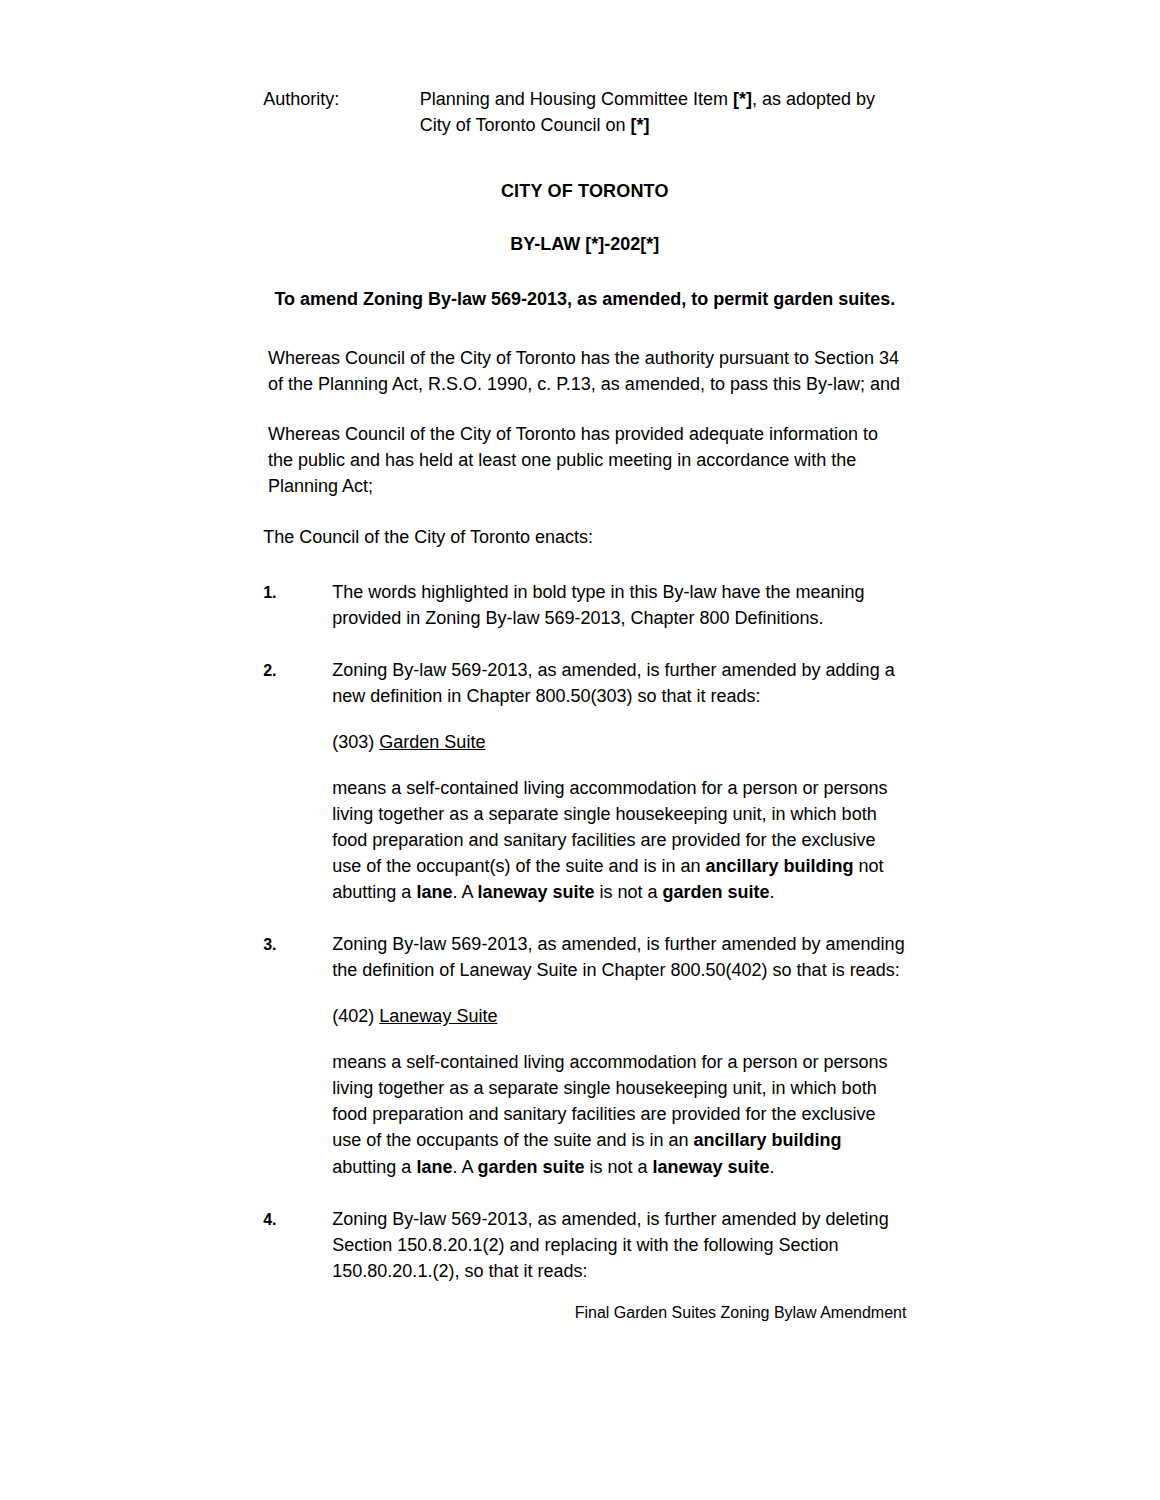Authority:
Planning and Housing Committee Item [*], as adopted by City of Toronto Council on [*]
CITY OF TORONTO
BY-LAW [*]-202[*]
To amend Zoning By-law 569-2013, as amended, to permit garden suites.
Whereas Council of the City of Toronto has the authority pursuant to Section 34 of the Planning Act, R.S.O. 1990, c. P.13, as amended, to pass this By-law; and
Whereas Council of the City of Toronto has provided adequate information to the public and has held at least one public meeting in accordance with the Planning Act;
The Council of the City of Toronto enacts:
1.
The words highlighted in bold type in this By-law have the meaning provided in Zoning By-law 569-2013, Chapter 800 Definitions.
2.
Zoning By-law 569-2013, as amended, is further amended by adding a new definition in Chapter 800.50(303) so that it reads:
(303) Garden Suite
means a self-contained living accommodation for a person or persons living together as a separate single housekeeping unit, in which both food preparation and sanitary facilities are provided for the exclusive use of the occupant(s) of the suite and is in an ancillary building not abutting a lane. A laneway suite is not a garden suite.
3.
Zoning By-law 569-2013, as amended, is further amended by amending the definition of Laneway Suite in Chapter 800.50(402) so that is reads:
(402) Laneway Suite
means a self-contained living accommodation for a person or persons living together as a separate single housekeeping unit, in which both food preparation and sanitary facilities are provided for the exclusive use of the occupants of the suite and is in an ancillary building abutting a lane. A garden suite is not a laneway suite.
4.
Zoning By-law 569-2013, as amended, is further amended by deleting Section 150.8.20.1(2) and replacing it with the following Section 150.80.20.1.(2), so that it reads:
Final Garden Suites Zoning Bylaw Amendment